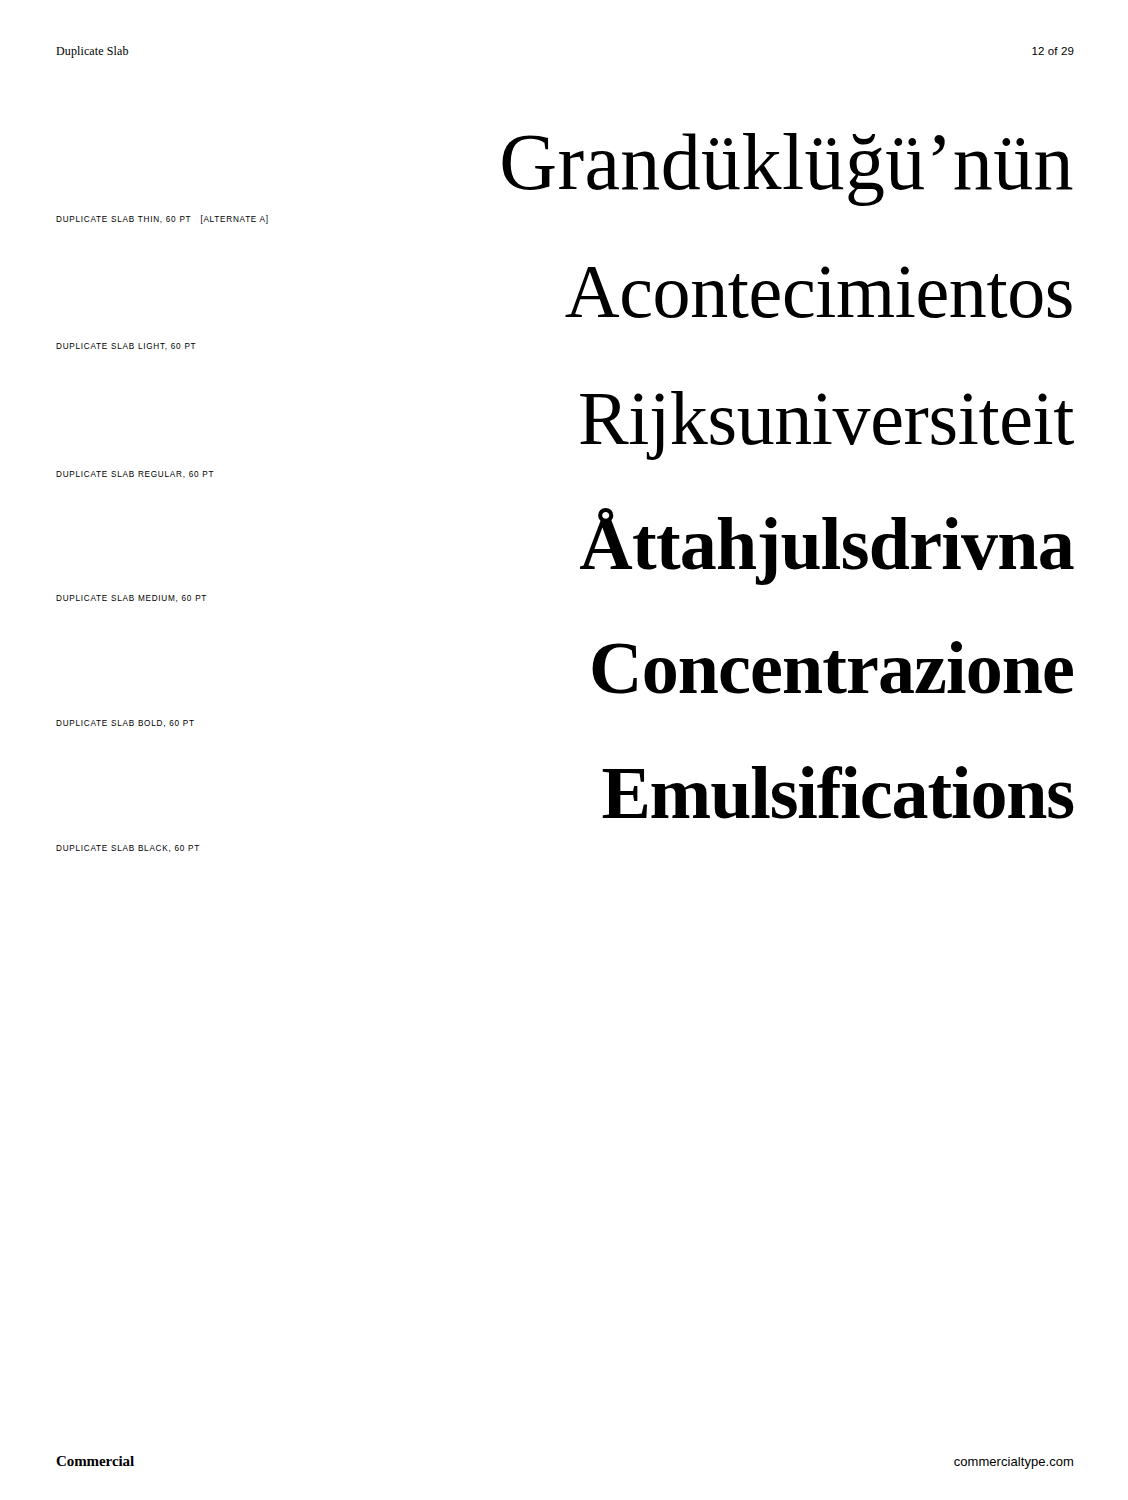Duplicate Slab 12 of 29
Grandüklüğüʼnün
Duplicate Slab Thin, 60 pt [alternate a]
Acontecimientos
Duplicate Slab Light, 60 pt
Rijksuniversiteit
Duplicate Slab Regular, 60 pt
Åttahjulsdrivna
Duplicate Slab Medium, 60 pt
Concentrazione
Duplicate Slab Bold, 60 pt
Emulsifications
Duplicate Slab Black, 60 pt
Commercial commercialtype.com